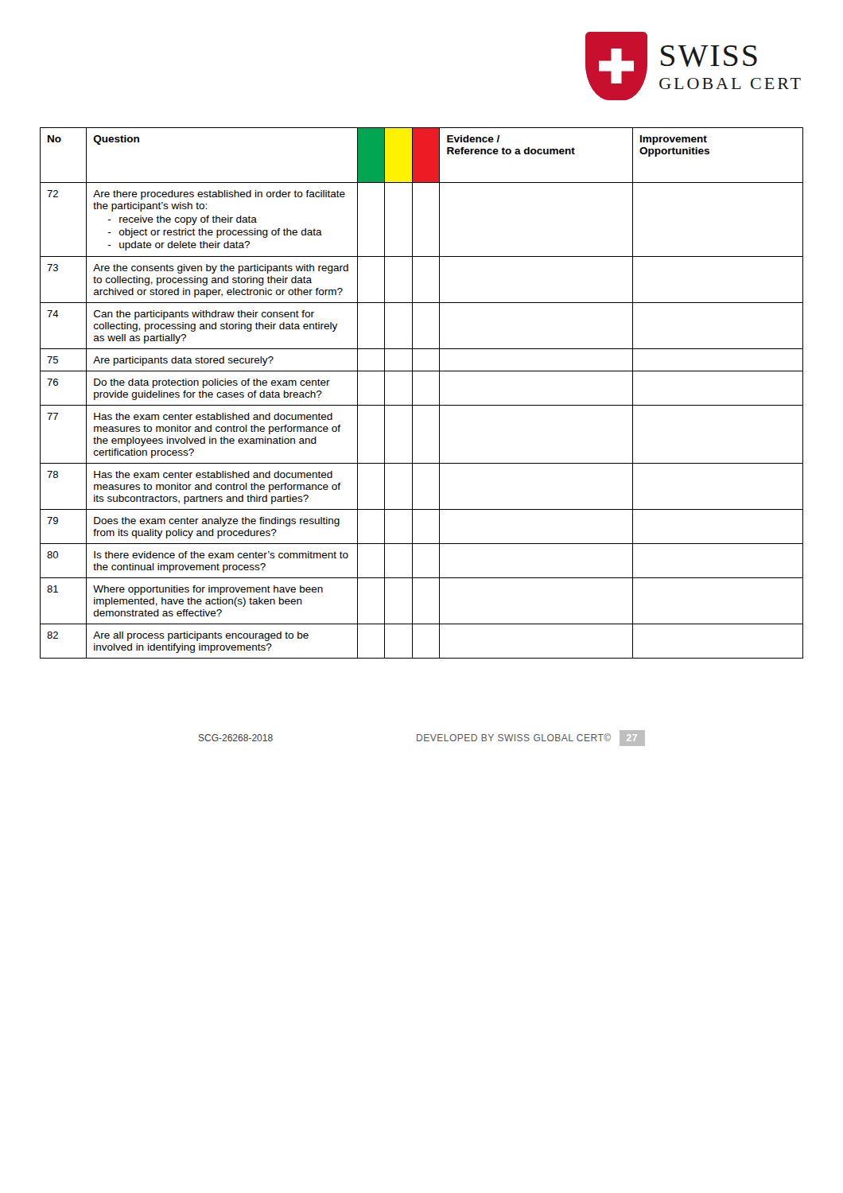SWISS
GLOBAL CERT
| No | Question | | | | Evidence / Reference to a document | Improvement Opportunities |
| --- | --- | --- | --- | --- | --- | --- |
| 72 | Are there procedures established in order to facilitate the participant’s wish to: receive the copy of their data object or restrict the processing of the data update or delete their data? | | | | | |
| 73 | Are the consents given by the participants with regard to collecting, processing and storing their data archived or stored in paper, electronic or other form? | | | | | |
| 74 | Can the participants withdraw their consent for collecting, processing and storing their data entirely as well as partially? | | | | | |
| 75 | Are participants data stored securely? | | | | | |
| 76 | Do the data protection policies of the exam center provide guidelines for the cases of data breach? | | | | | |
| 77 | Has the exam center established and documented measures to monitor and control the performance of the employees involved in the examination and certification process? | | | | | |
| 78 | Has the exam center established and documented measures to monitor and control the performance of its subcontractors, partners and third parties? | | | | | |
| 79 | Does the exam center analyze the findings resulting from its quality policy and procedures? | | | | | |
| 80 | Is there evidence of the exam center’s commitment to the continual improvement process? | | | | | |
| 81 | Where opportunities for improvement have been implemented, have the action(s) taken been demonstrated as effective? | | | | | |
| 82 | Are all process participants encouraged to be involved in identifying improvements? | | | | | |
SCG-26268-2018
DEVELOPED BY SWISS GLOBAL CERT© 27